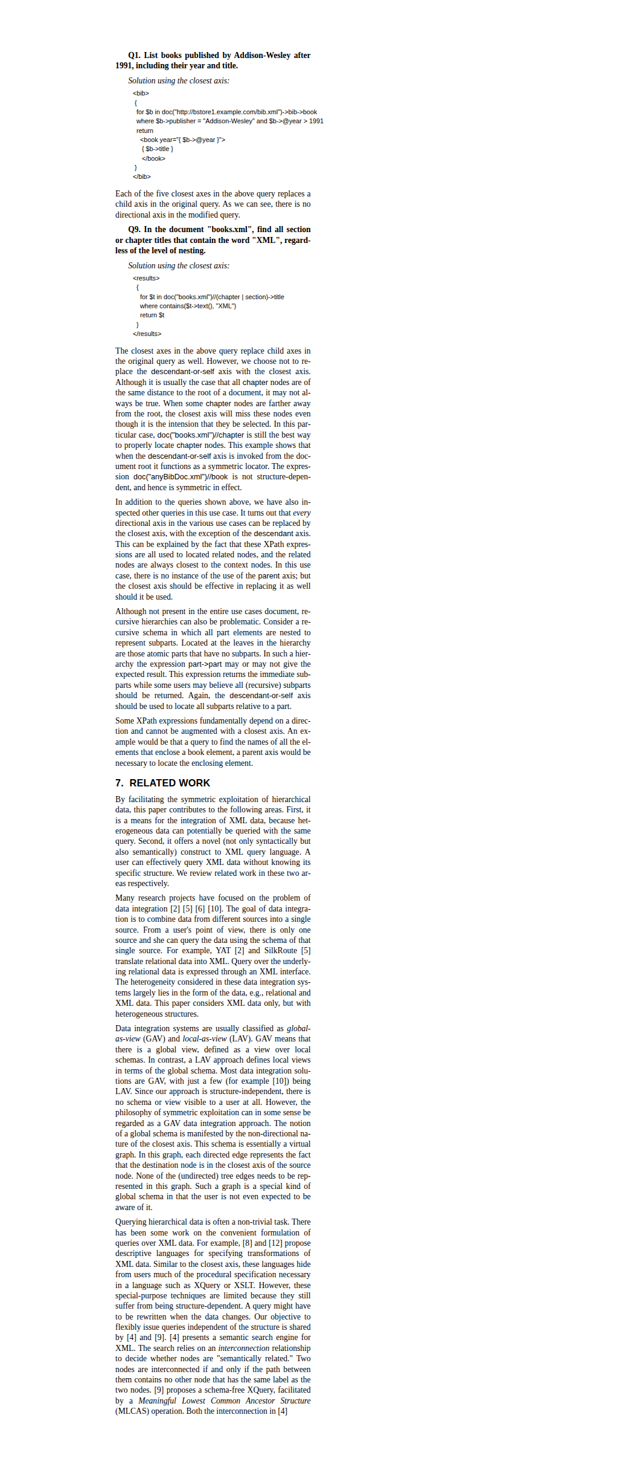Q1. List books published by Addison-Wesley after 1991, including their year and title.
Solution using the closest axis:
<bib>
 {
  for $b in doc("http://bstore1.example.com/bib.xml")->bib->book
  where $b->publisher = "Addison-Wesley" and $b->@year > 1991
  return
    <book year="{ $b->@year }">
     { $b->title }
     </book>
 }
</bib>
Each of the five closest axes in the above query replaces a child axis in the original query. As we can see, there is no directional axis in the modified query.
Q9. In the document "books.xml", find all section or chapter titles that contain the word "XML", regardless of the level of nesting.
Solution using the closest axis:
<results>
  {
    for $t in doc("books.xml")//(chapter | section)->title
    where contains($t->text(), "XML")
    return $t
  }
</results>
The closest axes in the above query replace child axes in the original query as well. However, we choose not to replace the descendant-or-self axis with the closest axis. Although it is usually the case that all chapter nodes are of the same distance to the root of a document, it may not always be true. When some chapter nodes are farther away from the root, the closest axis will miss these nodes even though it is the intension that they be selected. In this particular case, doc("books.xml")//chapter is still the best way to properly locate chapter nodes. This example shows that when the descendant-or-self axis is invoked from the document root it functions as a symmetric locator. The expression doc("anyBibDoc.xml")//book is not structure-dependent, and hence is symmetric in effect.
In addition to the queries shown above, we have also inspected other queries in this use case. It turns out that every directional axis in the various use cases can be replaced by the closest axis, with the exception of the descendant axis. This can be explained by the fact that these XPath expressions are all used to located related nodes, and the related nodes are always closest to the context nodes. In this use case, there is no instance of the use of the parent axis; but the closest axis should be effective in replacing it as well should it be used.
Although not present in the entire use cases document, recursive hierarchies can also be problematic. Consider a recursive schema in which all part elements are nested to represent subparts. Located at the leaves in the hierarchy are those atomic parts that have no subparts. In such a hierarchy the expression part->part may or may not give the expected result. This expression returns the immediate subparts while some users may believe all (recursive) subparts should be returned. Again, the descendant-or-self axis should be used to locate all subparts relative to a part.
Some XPath expressions fundamentally depend on a direction and cannot be augmented with a closest axis. An example would be that a query to find the names of all the elements that enclose a book element, a parent axis would be necessary to locate the enclosing element.
7. RELATED WORK
By facilitating the symmetric exploitation of hierarchical data, this paper contributes to the following areas. First, it is a means for the integration of XML data, because heterogeneous data can potentially be queried with the same query. Second, it offers a novel (not only syntactically but also semantically) construct to XML query language. A user can effectively query XML data without knowing its specific structure. We review related work in these two areas respectively.
Many research projects have focused on the problem of data integration [2] [5] [6] [10]. The goal of data integration is to combine data from different sources into a single source. From a user's point of view, there is only one source and she can query the data using the schema of that single source. For example, YAT [2] and SilkRoute [5] translate relational data into XML. Query over the underlying relational data is expressed through an XML interface. The heterogeneity considered in these data integration systems largely lies in the form of the data, e.g., relational and XML data. This paper considers XML data only, but with heterogeneous structures.
Data integration systems are usually classified as global-as-view (GAV) and local-as-view (LAV). GAV means that there is a global view, defined as a view over local schemas. In contrast, a LAV approach defines local views in terms of the global schema. Most data integration solutions are GAV, with just a few (for example [10]) being LAV. Since our approach is structure-independent, there is no schema or view visible to a user at all. However, the philosophy of symmetric exploitation can in some sense be regarded as a GAV data integration approach. The notion of a global schema is manifested by the non-directional nature of the closest axis. This schema is essentially a virtual graph. In this graph, each directed edge represents the fact that the destination node is in the closest axis of the source node. None of the (undirected) tree edges needs to be represented in this graph. Such a graph is a special kind of global schema in that the user is not even expected to be aware of it.
Querying hierarchical data is often a non-trivial task. There has been some work on the convenient formulation of queries over XML data. For example, [8] and [12] propose descriptive languages for specifying transformations of XML data. Similar to the closest axis, these languages hide from users much of the procedural specification necessary in a language such as XQuery or XSLT. However, these special-purpose techniques are limited because they still suffer from being structure-dependent. A query might have to be rewritten when the data changes. Our objective to flexibly issue queries independent of the structure is shared by [4] and [9]. [4] presents a semantic search engine for XML. The search relies on an interconnection relationship to decide whether nodes are "semantically related." Two nodes are interconnected if and only if the path between them contains no other node that has the same label as the two nodes. [9] proposes a schema-free XQuery, facilitated by a Meaningful Lowest Common Ancestor Structure (MLCAS) operation. Both the interconnection in [4]